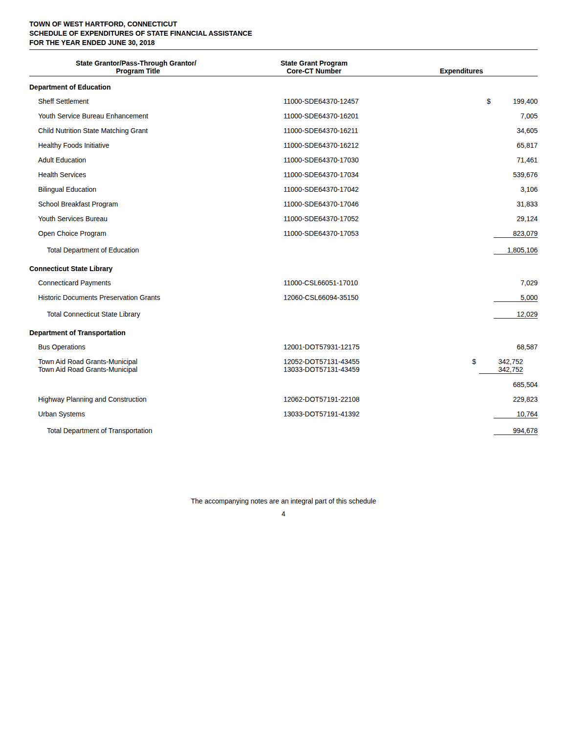TOWN OF WEST HARTFORD, CONNECTICUT
SCHEDULE OF EXPENDITURES OF STATE FINANCIAL ASSISTANCE
FOR THE YEAR ENDED JUNE 30, 2018
| State Grantor/Pass-Through Grantor/ Program Title | State Grant Program Core-CT Number | Expenditures |
| --- | --- | --- |
| Department of Education | | |
| Sheff Settlement | 11000-SDE64370-12457 | $ 199,400 |
| Youth Service Bureau Enhancement | 11000-SDE64370-16201 | 7,005 |
| Child Nutrition State Matching Grant | 11000-SDE64370-16211 | 34,605 |
| Healthy Foods Initiative | 11000-SDE64370-16212 | 65,817 |
| Adult Education | 11000-SDE64370-17030 | 71,461 |
| Health Services | 11000-SDE64370-17034 | 539,676 |
| Bilingual Education | 11000-SDE64370-17042 | 3,106 |
| School Breakfast Program | 11000-SDE64370-17046 | 31,833 |
| Youth Services Bureau | 11000-SDE64370-17052 | 29,124 |
| Open Choice Program | 11000-SDE64370-17053 | 823,079 |
| Total Department of Education | | 1,805,106 |
| Connecticut State Library | | |
| Connecticard Payments | 11000-CSL66051-17010 | 7,029 |
| Historic Documents Preservation Grants | 12060-CSL66094-35150 | 5,000 |
| Total Connecticut State Library | | 12,029 |
| Department of Transportation | | |
| Bus Operations | 12001-DOT57931-12175 | 68,587 |
| Town Aid Road Grants-Municipal | 12052-DOT57131-43455 | $ 342,752 |
| Town Aid Road Grants-Municipal | 13033-DOT57131-43459 | 342,752 |
| | | 685,504 |
| Highway Planning and Construction | 12062-DOT57191-22108 | 229,823 |
| Urban Systems | 13033-DOT57191-41392 | 10,764 |
| Total Department of Transportation | | 994,678 |
The accompanying notes are an integral part of this schedule
4